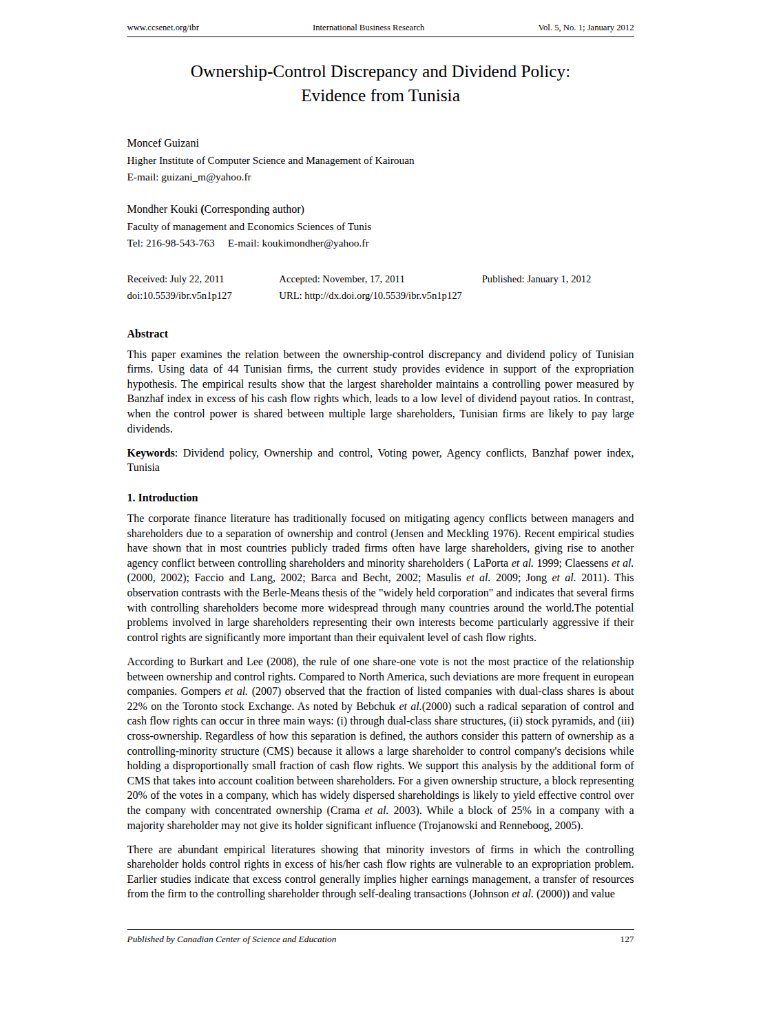www.ccsenet.org/ibr International Business Research Vol. 5, No. 1; January 2012
Ownership-Control Discrepancy and Dividend Policy:
Evidence from Tunisia
Moncef Guizani
Higher Institute of Computer Science and Management of Kairouan
E-mail: guizani_m@yahoo.fr
Mondher Kouki (Corresponding author)
Faculty of management and Economics Sciences of Tunis
Tel: 216-98-543-763 E-mail: koukimondher@yahoo.fr
| Received: July 22, 2011 | Accepted: November, 17, 2011 | Published: January 1, 2012 |
| doi:10.5539/ibr.v5n1p127 | URL: http://dx.doi.org/10.5539/ibr.v5n1p127 |
Abstract
This paper examines the relation between the ownership-control discrepancy and dividend policy of Tunisian firms. Using data of 44 Tunisian firms, the current study provides evidence in support of the expropriation hypothesis. The empirical results show that the largest shareholder maintains a controlling power measured by Banzhaf index in excess of his cash flow rights which, leads to a low level of dividend payout ratios. In contrast, when the control power is shared between multiple large shareholders, Tunisian firms are likely to pay large dividends.
Keywords: Dividend policy, Ownership and control, Voting power, Agency conflicts, Banzhaf power index, Tunisia
1. Introduction
The corporate finance literature has traditionally focused on mitigating agency conflicts between managers and shareholders due to a separation of ownership and control (Jensen and Meckling 1976). Recent empirical studies have shown that in most countries publicly traded firms often have large shareholders, giving rise to another agency conflict between controlling shareholders and minority shareholders ( LaPorta et al. 1999; Claessens et al. (2000, 2002); Faccio and Lang, 2002; Barca and Becht, 2002; Masulis et al. 2009; Jong et al. 2011). This observation contrasts with the Berle-Means thesis of the "widely held corporation" and indicates that several firms with controlling shareholders become more widespread through many countries around the world.The potential problems involved in large shareholders representing their own interests become particularly aggressive if their control rights are significantly more important than their equivalent level of cash flow rights.
According to Burkart and Lee (2008), the rule of one share-one vote is not the most practice of the relationship between ownership and control rights. Compared to North America, such deviations are more frequent in european companies. Gompers et al. (2007) observed that the fraction of listed companies with dual-class shares is about 22% on the Toronto stock Exchange. As noted by Bebchuk et al.(2000) such a radical separation of control and cash flow rights can occur in three main ways: (i) through dual-class share structures, (ii) stock pyramids, and (iii) cross-ownership. Regardless of how this separation is defined, the authors consider this pattern of ownership as a controlling-minority structure (CMS) because it allows a large shareholder to control company's decisions while holding a disproportionally small fraction of cash flow rights. We support this analysis by the additional form of CMS that takes into account coalition between shareholders. For a given ownership structure, a block representing 20% of the votes in a company, which has widely dispersed shareholdings is likely to yield effective control over the company with concentrated ownership (Crama et al. 2003). While a block of 25% in a company with a majority shareholder may not give its holder significant influence (Trojanowski and Renneboog, 2005).
There are abundant empirical literatures showing that minority investors of firms in which the controlling shareholder holds control rights in excess of his/her cash flow rights are vulnerable to an expropriation problem. Earlier studies indicate that excess control generally implies higher earnings management, a transfer of resources from the firm to the controlling shareholder through self-dealing transactions (Johnson et al. (2000)) and value
Published by Canadian Center of Science and Education 127